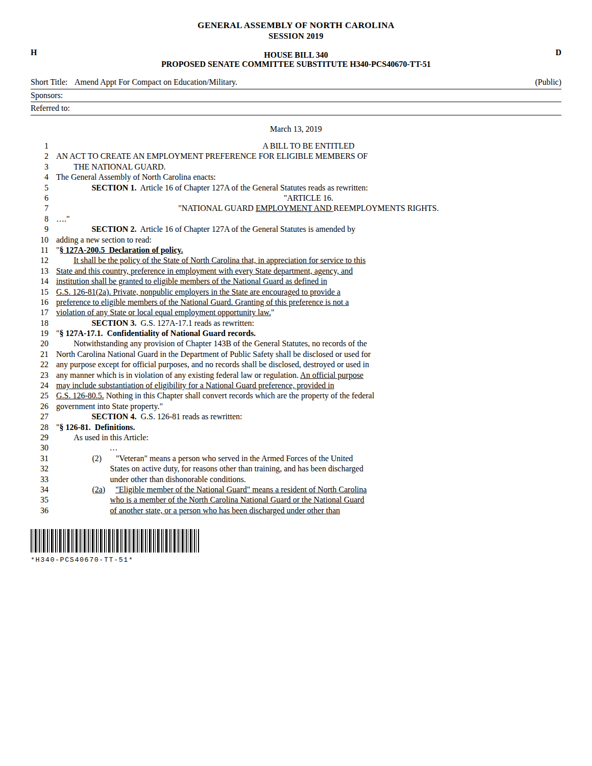GENERAL ASSEMBLY OF NORTH CAROLINA
SESSION 2019
H D
HOUSE BILL 340
PROPOSED SENATE COMMITTEE SUBSTITUTE H340-PCS40670-TT-51
| Short Title: | Amend Appt For Compact on Education/Military. | (Public) |
| Sponsors: | |
| Referred to: | |
March 13, 2019
| 1 | A BILL TO BE ENTITLED |
| 2 | AN ACT TO CREATE AN EMPLOYMENT PREFERENCE FOR ELIGIBLE MEMBERS OF |
| 3 | THE NATIONAL GUARD. |
| 4 | The General Assembly of North Carolina enacts: |
| 5 | SECTION 1. Article 16 of Chapter 127A of the General Statutes reads as rewritten: |
| 6 | "ARTICLE 16. |
| 7 | "NATIONAL GUARD EMPLOYMENT AND REEMPLOYMENTS RIGHTS. |
| 8 | …." |
| 9 | SECTION 2. Article 16 of Chapter 127A of the General Statutes is amended by |
| 10 | adding a new section to read: |
| 11 | " § 127A-200.5 Declaration of policy. |
| 12 | It shall be the policy of the State of North Carolina that, in appreciation for service to this |
| 13 | State and this country, preference in employment with every State department, agency, and |
| 14 | institution shall be granted to eligible members of the National Guard as defined in |
| 15 | G.S. 126-81(2a). Private, nonpublic employers in the State are encouraged to provide a |
| 16 | preference to eligible members of the National Guard. Granting of this preference is not a |
| 17 | violation of any State or local equal employment opportunity law. " |
| 18 | SECTION 3. G.S. 127A-17.1 reads as rewritten: |
| 19 | " § 127A-17.1. Confidentiality of National Guard records. |
| 20 | Notwithstanding any provision of Chapter 143B of the General Statutes, no records of the |
| 21 | North Carolina National Guard in the Department of Public Safety shall be disclosed or used for |
| 22 | any purpose except for official purposes, and no records shall be disclosed, destroyed or used in |
| 23 | any manner which is in violation of any existing federal law or regulation. An official purpose |
| 24 | may include substantiation of eligibility for a National Guard preference, provided in |
| 25 | G.S. 126-80.5. Nothing in this Chapter shall convert records which are the property of the federal |
| 26 | government into State property." |
| 27 | SECTION 4. G.S. 126-81 reads as rewritten: |
| 28 | " § 126-81. Definitions. |
| 29 | As used in this Article: |
| 30 | … |
| 31 | (2) "Veteran" means a person who served in the Armed Forces of the United |
| 32 | States on active duty, for reasons other than training, and has been discharged |
| 33 | under other than dishonorable conditions. |
| 34 | (2a) "Eligible member of the National Guard" means a resident of North Carolina |
| 35 | who is a member of the North Carolina National Guard or the National Guard |
| 36 | of another state, or a person who has been discharged under other than |
*H340-PCS40670-TT-51*